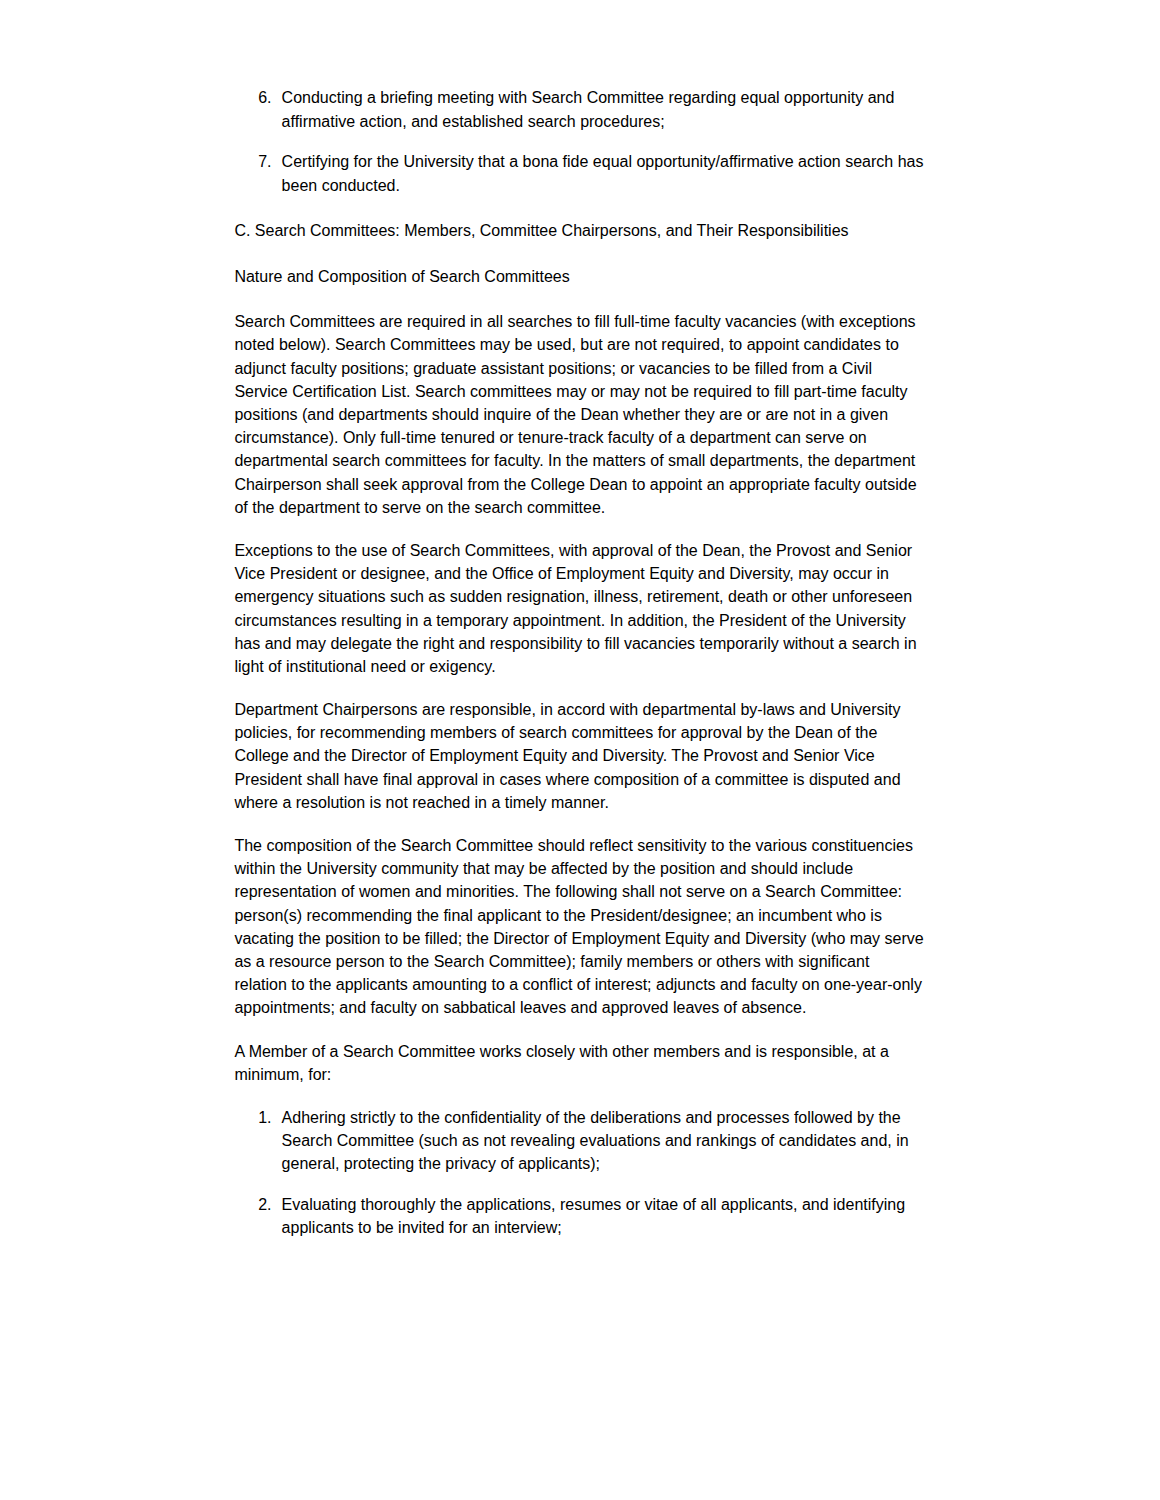Conducting a briefing meeting with Search Committee regarding equal opportunity and affirmative action, and established search procedures;
Certifying for the University that a bona fide equal opportunity/affirmative action search has been conducted.
C. Search Committees: Members, Committee Chairpersons, and Their Responsibilities
Nature and Composition of Search Committees
Search Committees are required in all searches to fill full-time faculty vacancies (with exceptions noted below). Search Committees may be used, but are not required, to appoint candidates to adjunct faculty positions; graduate assistant positions; or vacancies to be filled from a Civil Service Certification List. Search committees may or may not be required to fill part-time faculty positions (and departments should inquire of the Dean whether they are or are not in a given circumstance). Only full-time tenured or tenure-track faculty of a department can serve on departmental search committees for faculty. In the matters of small departments, the department Chairperson shall seek approval from the College Dean to appoint an appropriate faculty outside of the department to serve on the search committee.
Exceptions to the use of Search Committees, with approval of the Dean, the Provost and Senior Vice President or designee, and the Office of Employment Equity and Diversity, may occur in emergency situations such as sudden resignation, illness, retirement, death or other unforeseen circumstances resulting in a temporary appointment. In addition, the President of the University has and may delegate the right and responsibility to fill vacancies temporarily without a search in light of institutional need or exigency.
Department Chairpersons are responsible, in accord with departmental by-laws and University policies, for recommending members of search committees for approval by the Dean of the College and the Director of Employment Equity and Diversity. The Provost and Senior Vice President shall have final approval in cases where composition of a committee is disputed and where a resolution is not reached in a timely manner.
The composition of the Search Committee should reflect sensitivity to the various constituencies within the University community that may be affected by the position and should include representation of women and minorities. The following shall not serve on a Search Committee: person(s) recommending the final applicant to the President/designee; an incumbent who is vacating the position to be filled; the Director of Employment Equity and Diversity (who may serve as a resource person to the Search Committee); family members or others with significant relation to the applicants amounting to a conflict of interest; adjuncts and faculty on one-year-only appointments; and faculty on sabbatical leaves and approved leaves of absence.
A Member of a Search Committee works closely with other members and is responsible, at a minimum, for:
Adhering strictly to the confidentiality of the deliberations and processes followed by the Search Committee (such as not revealing evaluations and rankings of candidates and, in general, protecting the privacy of applicants);
Evaluating thoroughly the applications, resumes or vitae of all applicants, and identifying applicants to be invited for an interview;